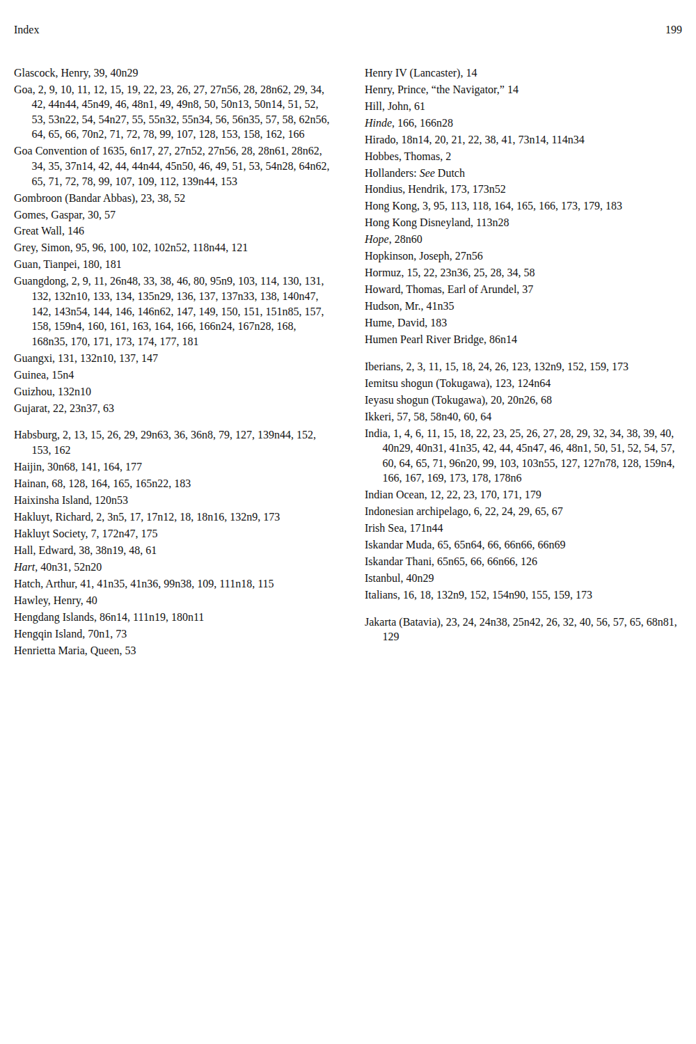Index
199
Glascock, Henry, 39, 40n29
Goa, 2, 9, 10, 11, 12, 15, 19, 22, 23, 26, 27, 27n56, 28, 28n62, 29, 34, 42, 44n44, 45n49, 46, 48n1, 49, 49n8, 50, 50n13, 50n14, 51, 52, 53, 53n22, 54, 54n27, 55, 55n32, 55n34, 56, 56n35, 57, 58, 62n56, 64, 65, 66, 70n2, 71, 72, 78, 99, 107, 128, 153, 158, 162, 166
Goa Convention of 1635, 6n17, 27, 27n52, 27n56, 28, 28n61, 28n62, 34, 35, 37n14, 42, 44, 44n44, 45n50, 46, 49, 51, 53, 54n28, 64n62, 65, 71, 72, 78, 99, 107, 109, 112, 139n44, 153
Gombroon (Bandar Abbas), 23, 38, 52
Gomes, Gaspar, 30, 57
Great Wall, 146
Grey, Simon, 95, 96, 100, 102, 102n52, 118n44, 121
Guan, Tianpei, 180, 181
Guangdong, 2, 9, 11, 26n48, 33, 38, 46, 80, 95n9, 103, 114, 130, 131, 132, 132n10, 133, 134, 135n29, 136, 137, 137n33, 138, 140n47, 142, 143n54, 144, 146, 146n62, 147, 149, 150, 151, 151n85, 157, 158, 159n4, 160, 161, 163, 164, 166, 166n24, 167n28, 168, 168n35, 170, 171, 173, 174, 177, 181
Guangxi, 131, 132n10, 137, 147
Guinea, 15n4
Guizhou, 132n10
Gujarat, 22, 23n37, 63
Habsburg, 2, 13, 15, 26, 29, 29n63, 36, 36n8, 79, 127, 139n44, 152, 153, 162
Haijin, 30n68, 141, 164, 177
Hainan, 68, 128, 164, 165, 165n22, 183
Haixinsha Island, 120n53
Hakluyt, Richard, 2, 3n5, 17, 17n12, 18, 18n16, 132n9, 173
Hakluyt Society, 7, 172n47, 175
Hall, Edward, 38, 38n19, 48, 61
Hart, 40n31, 52n20
Hatch, Arthur, 41, 41n35, 41n36, 99n38, 109, 111n18, 115
Hawley, Henry, 40
Hengdang Islands, 86n14, 111n19, 180n11
Hengqin Island, 70n1, 73
Henrietta Maria, Queen, 53
Henry IV (Lancaster), 14
Henry, Prince, “the Navigator,” 14
Hill, John, 61
Hinde, 166, 166n28
Hirado, 18n14, 20, 21, 22, 38, 41, 73n14, 114n34
Hobbes, Thomas, 2
Hollanders: See Dutch
Hondius, Hendrik, 173, 173n52
Hong Kong, 3, 95, 113, 118, 164, 165, 166, 173, 179, 183
Hong Kong Disneyland, 113n28
Hope, 28n60
Hopkinson, Joseph, 27n56
Hormuz, 15, 22, 23n36, 25, 28, 34, 58
Howard, Thomas, Earl of Arundel, 37
Hudson, Mr., 41n35
Hume, David, 183
Humen Pearl River Bridge, 86n14
Iberians, 2, 3, 11, 15, 18, 24, 26, 123, 132n9, 152, 159, 173
Iemitsu shogun (Tokugawa), 123, 124n64
Ieyasu shogun (Tokugawa), 20, 20n26, 68
Ikkeri, 57, 58, 58n40, 60, 64
India, 1, 4, 6, 11, 15, 18, 22, 23, 25, 26, 27, 28, 29, 32, 34, 38, 39, 40, 40n29, 40n31, 41n35, 42, 44, 45n47, 46, 48n1, 50, 51, 52, 54, 57, 60, 64, 65, 71, 96n20, 99, 103, 103n55, 127, 127n78, 128, 159n4, 166, 167, 169, 173, 178, 178n6
Indian Ocean, 12, 22, 23, 170, 171, 179
Indonesian archipelago, 6, 22, 24, 29, 65, 67
Irish Sea, 171n44
Iskandar Muda, 65, 65n64, 66, 66n66, 66n69
Iskandar Thani, 65n65, 66, 66n66, 126
Istanbul, 40n29
Italians, 16, 18, 132n9, 152, 154n90, 155, 159, 173
Jakarta (Batavia), 23, 24, 24n38, 25n42, 26, 32, 40, 56, 57, 65, 68n81, 129